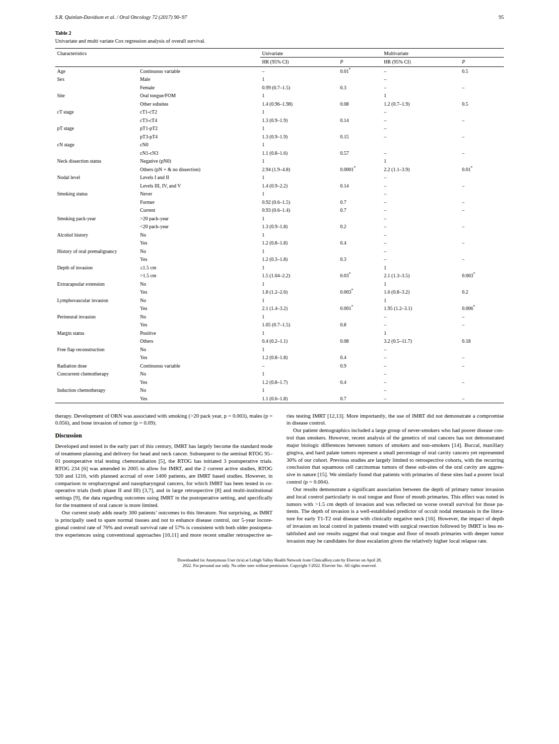S.R. Quinlan-Davidson et al. / Oral Oncology 72 (2017) 90–97
95
Table 2
Univariate and multi variate Cox regression analysis of overall survival.
| Characteristics | | Univariate | Multivariate |
| --- | --- | --- | --- |
| | | HR (95% CI) | P | HR (95% CI) | P |
| Age | Continuous variable | – | 0.01 * | – | 0.5 |
| Sex | Male | 1 | | – | |
| | Female | 0.99 (0.7–1.5) | 0.3 | – | – |
| Site | Oral tongue/FOM | 1 | | 1 | |
| | Other subsites | 1.4 (0.96–1.98) | 0.08 | 1.2 (0.7–1.9) | 0.5 |
| cT stage | cT1-cT2 | 1 | | – | |
| | cT3-cT4 | 1.3 (0.9–1.9) | 0.14 | – | – |
| pT stage | pT1-pT2 | 1 | | – | |
| | pT3-pT4 | 1.3 (0.9–1.9) | 0.15 | – | – |
| cN stage | cN0 | 1 | | | |
| | cN1-cN3 | 1.1 (0.8–1.6) | 0.57 | – | – |
| Neck dissection status | Negative (pN0) | 1 | | 1 | |
| | Others (pN + & no dissection) | 2.94 (1.9–4.8) | 0.0001 * | 2.2 (1.1–3.9) | 0.01 * |
| Nodal level | Levels I and II | 1 | | – | |
| | Levels III, IV, and V | 1.4 (0.9–2.2) | 0.14 | – | – |
| Smoking status | Never | 1 | | – | |
| | Former | 0.92 (0.6–1.5) | 0.7 | – | – |
| | Current | 0.93 (0.6–1.4) | 0.7 | – | – |
| Smoking pack-year | >20 pack-year | 1 | | – | |
| | <20 pack-year | 1.3 (0.9–1.8) | 0.2 | – | – |
| Alcohol history | No | 1 | | – | |
| | Yes | 1.2 (0.8–1.8) | 0.4 | – | – |
| History of oral premalignancy | No | 1 | | – | |
| | Yes | 1.2 (0.3–1.8) | 0.3 | – | – |
| Depth of invasion | ≤1.5 cm | 1 | | 1 | |
| | >1.5 cm | 1.5 (1.04–2.2) | 0.03 * | 2.1 (1.3–3.5) | 0.003 * |
| Extracapsular extension | No | 1 | | 1 | |
| | Yes | 1.8 (1.2–2.6) | 0.003 * | 1.6 (0.8–3.2) | 0.2 |
| Lymphovascular invasion | No | 1 | | 1 | |
| | Yes | 2.1 (1.4–3.2) | 0.001 * | 1.95 (1.2–3.1) | 0.006 * |
| Perineural invasion | No | 1 | | – | – |
| | Yes | 1.05 (0.7–1.5) | 0.8 | – | – |
| Margin status | Positive | 1 | | 1 | |
| | Others | 0.4 (0.2–1.1) | 0.08 | 3.2 (0.5–11.7) | 0.18 |
| Free flap reconstruction | No | 1 | | – | |
| | Yes | 1.2 (0.8–1.8) | 0.4 | – | – |
| Radiation dose | Continuous variable | – | 0.9 | – | – |
| Concurrent chemotherapy | No | 1 | | – | |
| | Yes | 1.2 (0.8–1.7) | 0.4 | – | – |
| Induction chemotherapy | No | 1 | | – | |
| | Yes | 1.1 (0.6–1.8) | 0.7 | – | – |
therapy. Development of ORN was associated with smoking (>20 pack year, p = 0.003), males (p = 0.056), and bone invasion of tumor (p = 0.09).
Discussion
Developed and tested in the early part of this century, IMRT has largely become the standard mode of treatment planning and delivery for head and neck cancer. Subsequent to the seminal RTOG 95–01 postoperative trial testing chemoradiation [5], the RTOG has initiated 3 postoperative trials. RTOG 234 [6] was amended in 2005 to allow for IMRT, and the 2 current active studies, RTOG 920 and 1216, with planned accrual of over 1400 patients, are IMRT based studies. However, in comparison to oropharyngeal and nasopharyngeal cancers, for which IMRT has been tested in cooperative trials (both phase II and III) [3,7], and in large retrospective [8] and multi-institutional settings [9], the data regarding outcomes using IMRT in the postoperative setting, and specifically for the treatment of oral cancer is more limited.
Our current study adds nearly 300 patients’ outcomes to this literature. Not surprising, as IMRT is principally used to spare normal tissues and not to enhance disease control, our 5-year locoregional control rate of 76% and overall survival rate of 57% is consistent with both older postoperative experiences using conventional approaches [10,11] and more recent smaller retrospective series testing IMRT [12,13]. More importantly, the use of IMRT did not demonstrate a compromise in disease control.
Our patient demographics included a large group of never-smokers who had poorer disease control than smokers. However, recent analysis of the genetics of oral cancers has not demonstrated major biologic differences between tumors of smokers and non-smokers [14]. Buccal, maxillary gingiva, and hard palate tumors represent a small percentage of oral cavity cancers yet represented 30% of our cohort. Previous studies are largely limited to retrospective cohorts, with the recurring conclusion that squamous cell carcinomas tumors of these sub-sites of the oral cavity are aggressive in nature [15]. We similarly found that patients with primaries of these sites had a poorer local control (p = 0.004).
Our results demonstrate a significant association between the depth of primary tumor invasion and local control particularly in oral tongue and floor of mouth primaries. This effect was noted in tumors with >1.5 cm depth of invasion and was reflected on worse overall survival for those patients. The depth of invasion is a well-established predictor of occult nodal metastasis in the literature for early T1-T2 oral disease with clinically negative neck [16]. However, the impact of depth of invasion on local control in patients treated with surgical resection followed by IMRT is less established and our results suggest that oral tongue and floor of mouth primaries with deeper tumor invasion may be candidates for dose escalation given the relatively higher local relapse rate.
Downloaded for Anonymous User (n/a) at Lehigh Valley Health Network from ClinicalKey.com by Elsevier on April 28,
2022. For personal use only. No other uses without permission. Copyright ©2022. Elsevier Inc. All rights reserved.